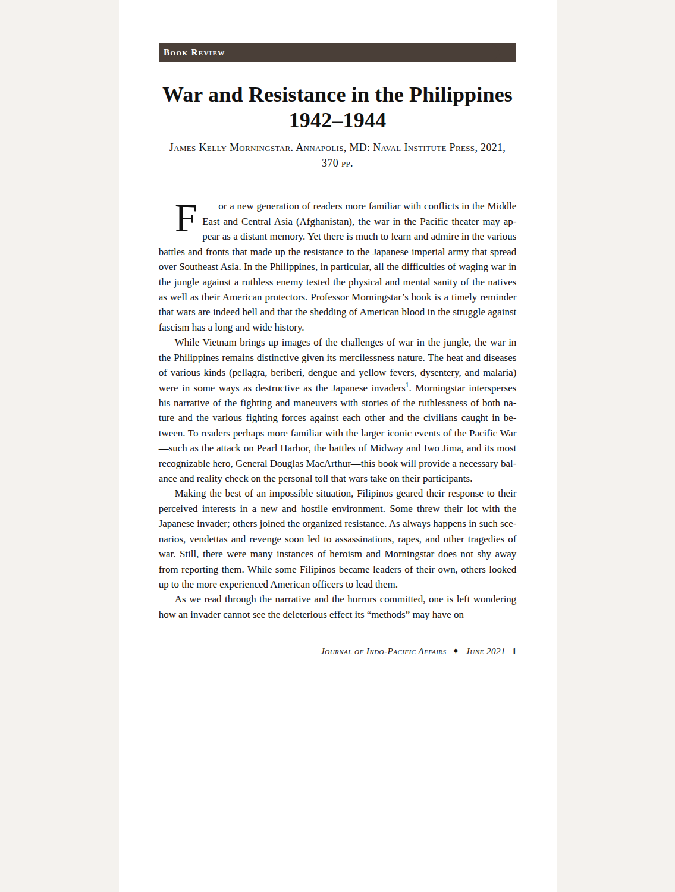Book Review
War and Resistance in the Philippines1942–1944
James Kelly Morningstar. Annapolis, MD: Naval Institute Press, 2021,
370 pp.
For a new generation of readers more familiar with conflicts in the Middle East and Central Asia (Afghanistan), the war in the Pacific theater may appear as a distant memory. Yet there is much to learn and admire in the various battles and fronts that made up the resistance to the Japanese imperial army that spread over Southeast Asia. In the Philippines, in particular, all the difficulties of waging war in the jungle against a ruthless enemy tested the physical and mental sanity of the natives as well as their American protectors. Professor Morningstar’s book is a timely reminder that wars are indeed hell and that the shedding of American blood in the struggle against fascism has a long and wide history.
While Vietnam brings up images of the challenges of war in the jungle, the war in the Philippines remains distinctive given its mercilessness nature. The heat and diseases of various kinds (pellagra, beriberi, dengue and yellow fevers, dysentery, and malaria) were in some ways as destructive as the Japanese invaders1. Morningstar intersperses his narrative of the fighting and maneuvers with stories of the ruthlessness of both nature and the various fighting forces against each other and the civilians caught in between. To readers perhaps more familiar with the larger iconic events of the Pacific War—such as the attack on Pearl Harbor, the battles of Midway and Iwo Jima, and its most recognizable hero, General Douglas MacArthur—this book will provide a necessary balance and reality check on the personal toll that wars take on their participants.
Making the best of an impossible situation, Filipinos geared their response to their perceived interests in a new and hostile environment. Some threw their lot with the Japanese invader; others joined the organized resistance. As always happens in such scenarios, vendettas and revenge soon led to assassinations, rapes, and other tragedies of war. Still, there were many instances of heroism and Morningstar does not shy away from reporting them. While some Filipinos became leaders of their own, others looked up to the more experienced American officers to lead them.
As we read through the narrative and the horrors committed, one is left wondering how an invader cannot see the deleterious effect its “methods” may have on
Journal of Indo-Pacific Affairs ✦ June 20211